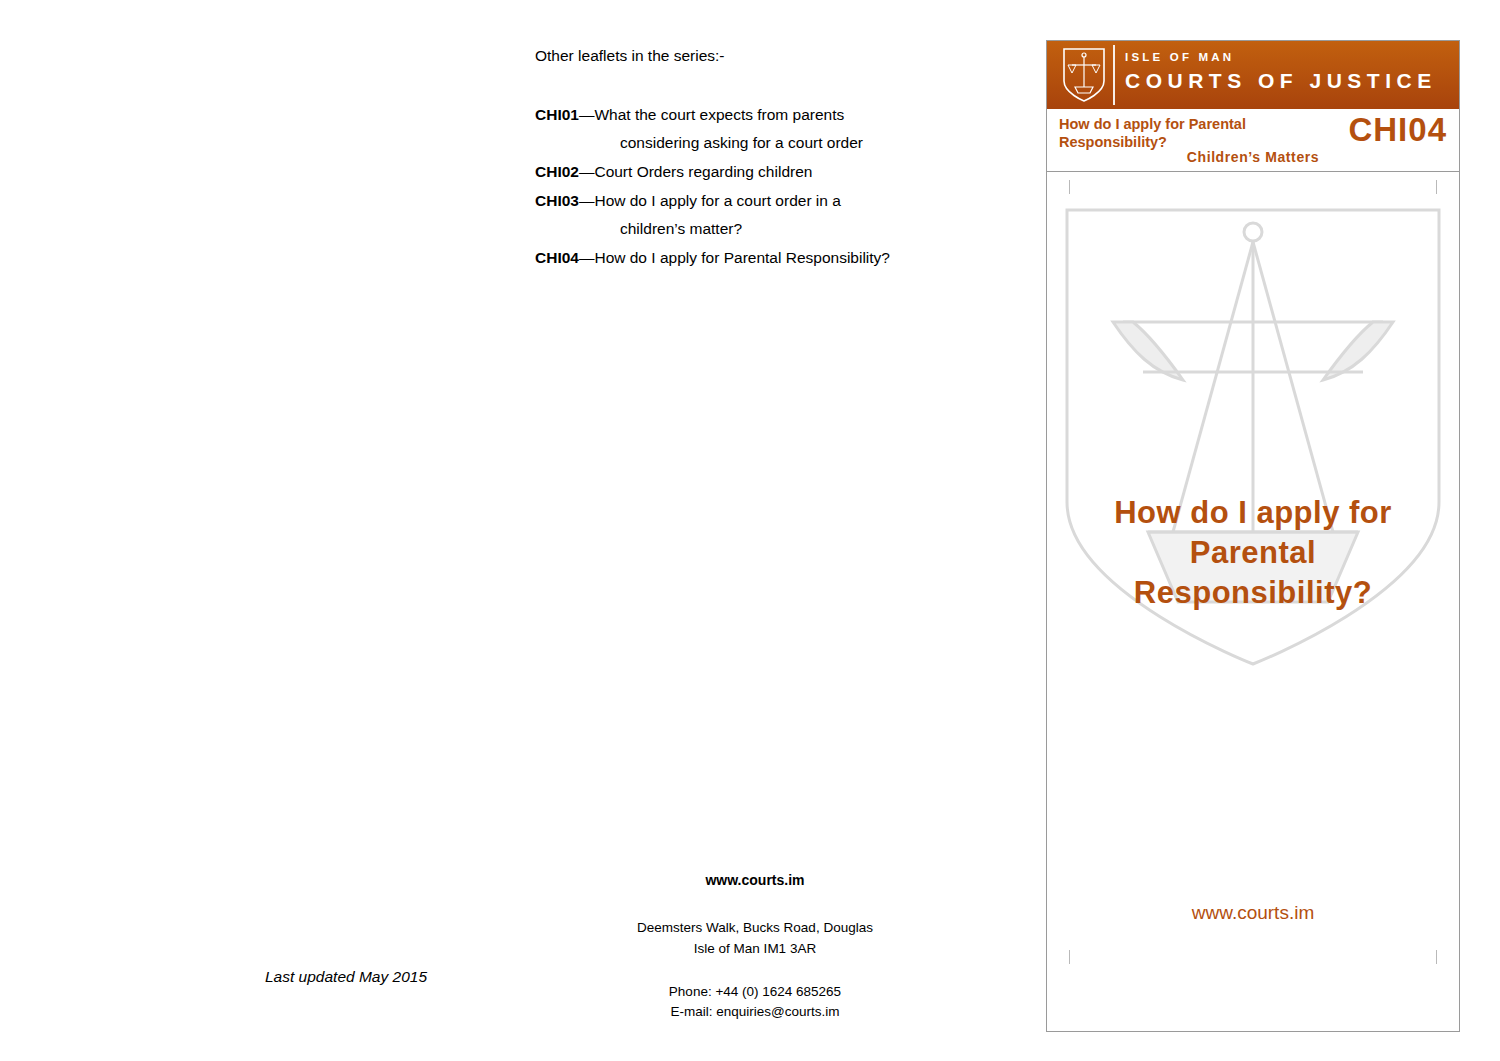Other leaflets in the series:-
CHI01—What the court expects from parents considering asking for a court order
CHI02—Court Orders regarding children
CHI03—How do I apply for a court order in a children’s matter?
CHI04—How do I apply for Parental Responsibility?
www.courts.im
Deemsters Walk, Bucks Road, Douglas
Isle of Man IM1 3AR
Phone: +44 (0) 1624 685265
E-mail: enquiries@courts.im
Last updated May 2015
ISLE OF MAN
COURTS OF JUSTICE
How do I apply for Parental
Responsibility?
CHI04
Children’s Matters
How do I apply for
Parental
Responsibility?
www.courts.im